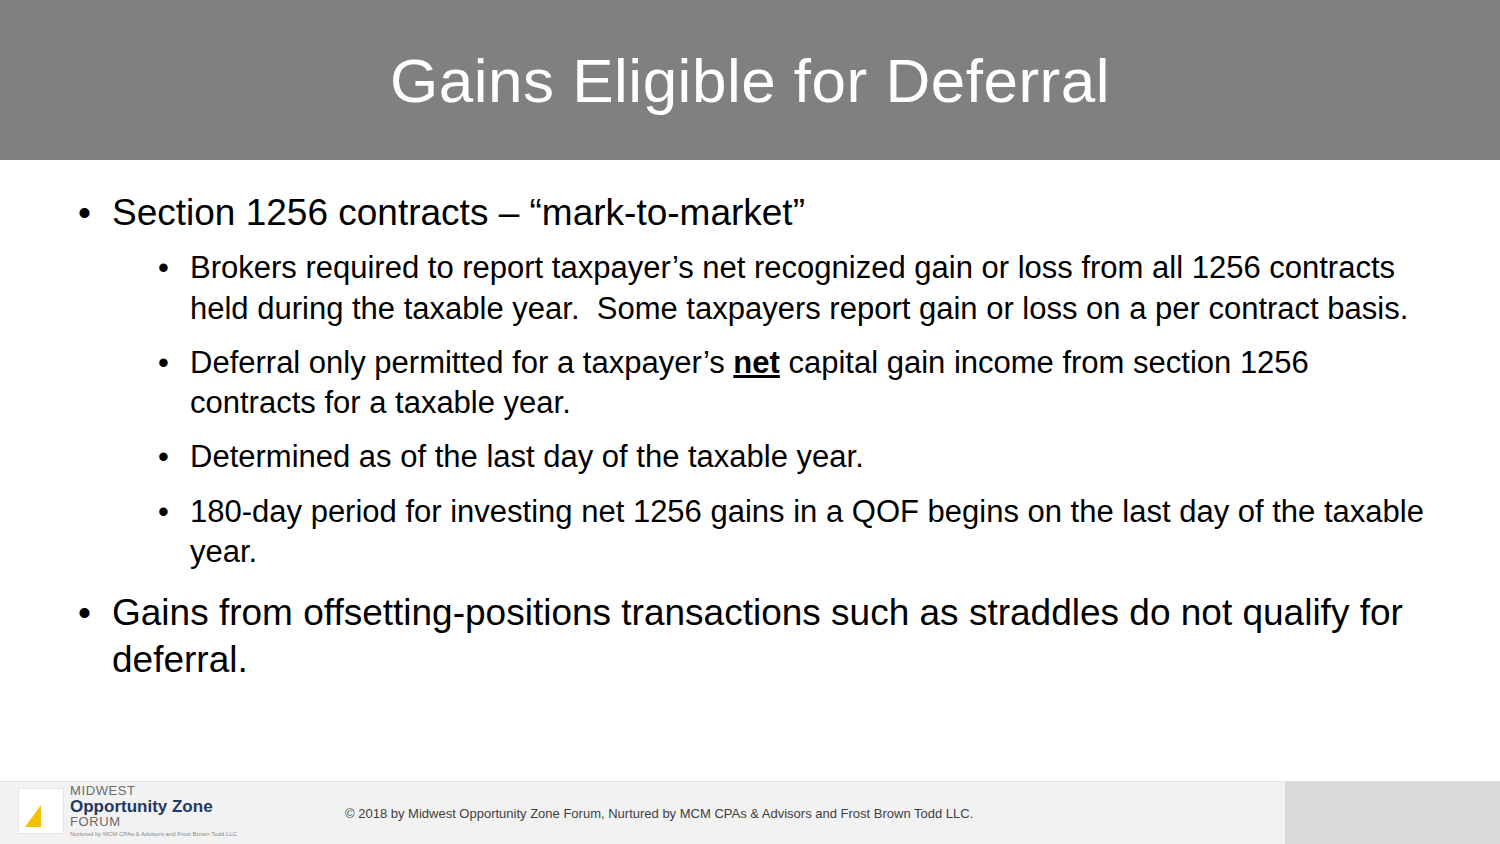Gains Eligible for Deferral
Section 1256 contracts – “mark-to-market”
Brokers required to report taxpayer’s net recognized gain or loss from all 1256 contracts held during the taxable year. Some taxpayers report gain or loss on a per contract basis.
Deferral only permitted for a taxpayer’s net capital gain income from section 1256 contracts for a taxable year.
Determined as of the last day of the taxable year.
180-day period for investing net 1256 gains in a QOF begins on the last day of the taxable year.
Gains from offsetting-positions transactions such as straddles do not qualify for deferral.
© 2018 by Midwest Opportunity Zone Forum, Nurtured by MCM CPAs & Advisors and Frost Brown Todd LLC.
MIDWEST
Opportunity Zone
FORUM
Nurtured by MCM CPAs & Advisors and Frost Brown Todd LLC